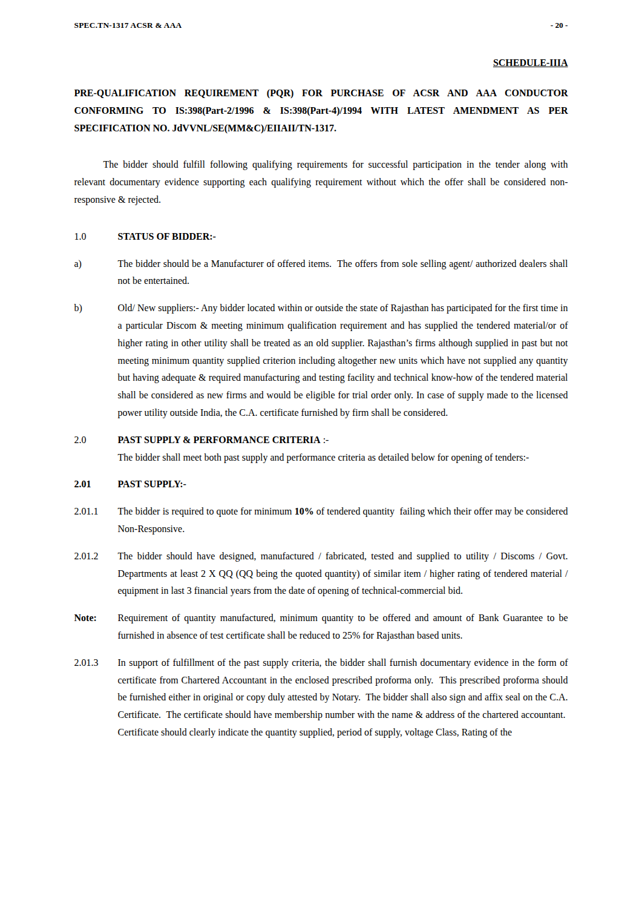SPEC.TN-1317 ACSR & AAA - 20 -
SCHEDULE-IIIA
PRE-QUALIFICATION REQUIREMENT (PQR) FOR PURCHASE OF ACSR AND AAA CONDUCTOR CONFORMING TO IS:398(Part-2/1996 & IS:398(Part-4)/1994 WITH LATEST AMENDMENT AS PER SPECIFICATION NO. JdVVNL/SE(MM&C)/EIIAII/TN-1317.
The bidder should fulfill following qualifying requirements for successful participation in the tender along with relevant documentary evidence supporting each qualifying requirement without which the offer shall be considered non-responsive & rejected.
| 1.0 | STATUS OF BIDDER:- |
| a) | The bidder should be a Manufacturer of offered items. The offers from sole selling agent/ authorized dealers shall not be entertained. |
| b) | Old/ New suppliers:- Any bidder located within or outside the state of Rajasthan has participated for the first time in a particular Discom & meeting minimum qualification requirement and has supplied the tendered material/or of higher rating in other utility shall be treated as an old supplier. Rajasthan’s firms although supplied in past but not meeting minimum quantity supplied criterion including altogether new units which have not supplied any quantity but having adequate & required manufacturing and testing facility and technical know-how of the tendered material shall be considered as new firms and would be eligible for trial order only. In case of supply made to the licensed power utility outside India, the C.A. certificate furnished by firm shall be considered. |
| 2.0 | PAST SUPPLY & PERFORMANCE CRITERIA :- The bidder shall meet both past supply and performance criteria as detailed below for opening of tenders:- |
| 2.01 | PAST SUPPLY:- |
| 2.01.1 | The bidder is required to quote for minimum 10% of tendered quantity failing which their offer may be considered Non-Responsive. |
| 2.01.2 | The bidder should have designed, manufactured / fabricated, tested and supplied to utility / Discoms / Govt. Departments at least 2 X QQ (QQ being the quoted quantity) of similar item / higher rating of tendered material / equipment in last 3 financial years from the date of opening of technical-commercial bid. |
| Note: | Requirement of quantity manufactured, minimum quantity to be offered and amount of Bank Guarantee to be furnished in absence of test certificate shall be reduced to 25% for Rajasthan based units. |
| 2.01.3 | In support of fulfillment of the past supply criteria, the bidder shall furnish documentary evidence in the form of certificate from Chartered Accountant in the enclosed prescribed proforma only. This prescribed proforma should be furnished either in original or copy duly attested by Notary. The bidder shall also sign and affix seal on the C.A. Certificate. The certificate should have membership number with the name & address of the chartered accountant. Certificate should clearly indicate the quantity supplied, period of supply, voltage Class, Rating of the |